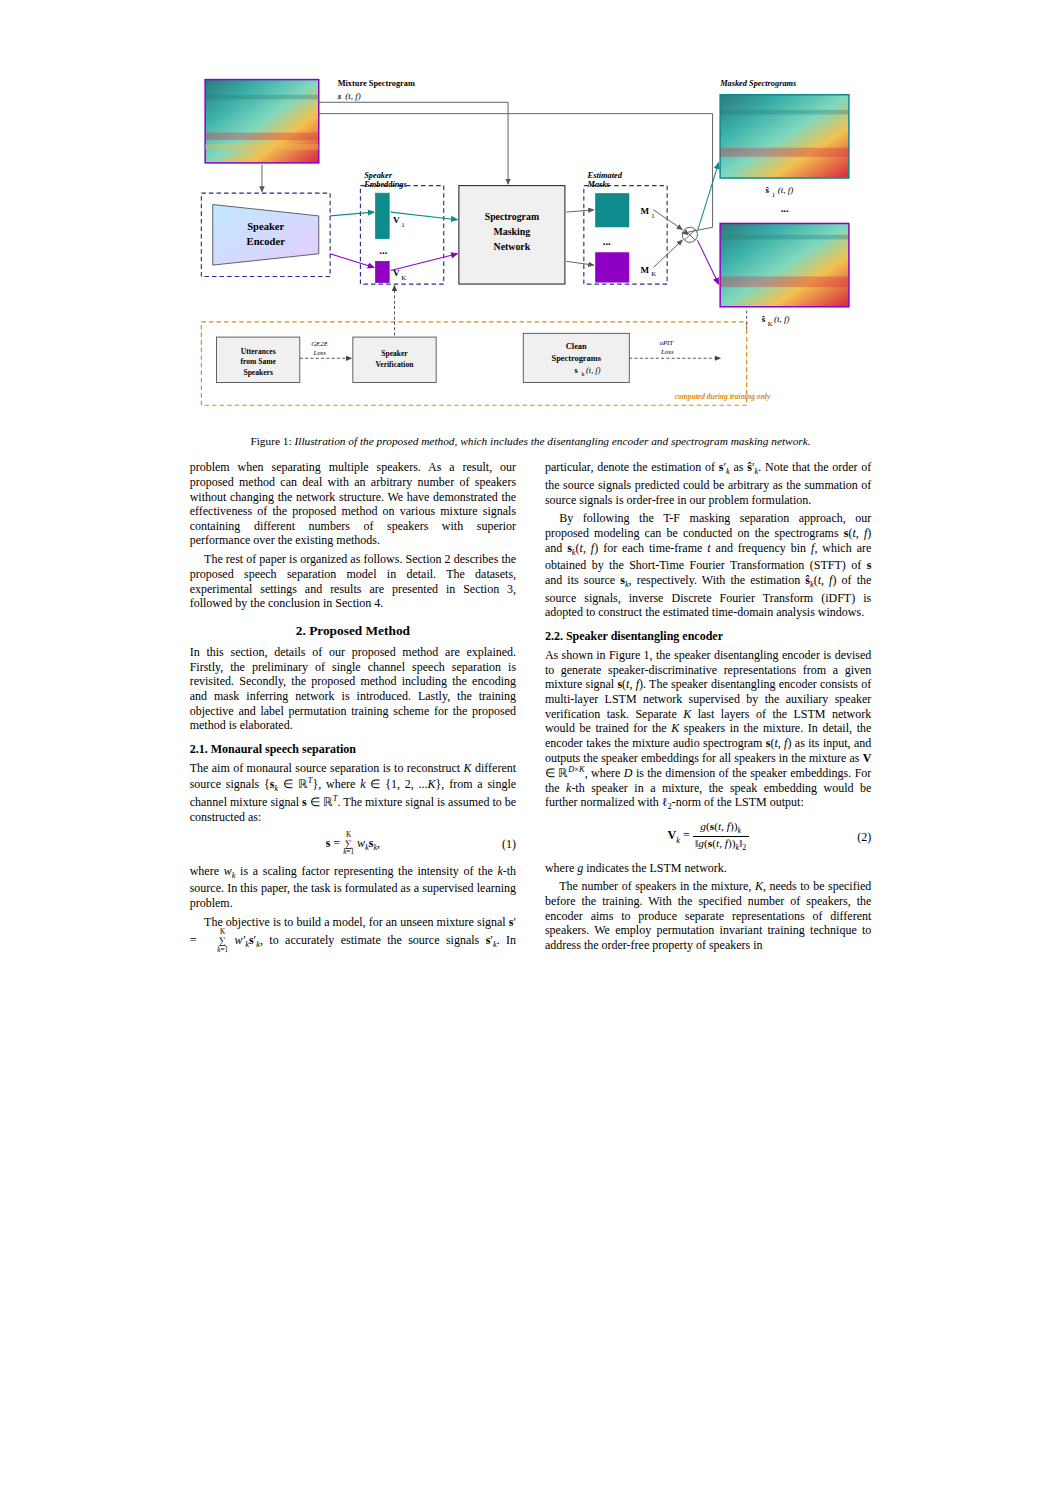Mixture Spectrogram s (t, f) Speaker Encoder Speaker Embeddings V 1 ... V K Spectrogram Masking Network Estimated Masks M 1 ... M K Masked Spectrograms ŝ 1 (t, f) ... ŝ K (t, f) Utterances from Same Speakers Speaker Verification GE2E Loss Clean Spectrograms s k (t, f) uPIT Loss computed during training only
Figure 1: Illustration of the proposed method, which includes the disentangling encoder and spectrogram masking network.
problem when separating multiple speakers. As a result, our proposed method can deal with an arbitrary number of speakers without changing the network structure. We have demonstrated the effectiveness of the proposed method on various mixture signals containing different numbers of speakers with superior performance over the existing methods.
The rest of paper is organized as follows. Section 2 describes the proposed speech separation model in detail. The datasets, experimental settings and results are presented in Section 3, followed by the conclusion in Section 4.
2. Proposed Method
In this section, details of our proposed method are explained. Firstly, the preliminary of single channel speech separation is revisited. Secondly, the proposed method including the encoding and mask inferring network is introduced. Lastly, the training objective and label permutation training scheme for the proposed method is elaborated.
2.1. Monaural speech separation
The aim of monaural source separation is to reconstruct K different source signals {sk ∈ ℝT}, where k ∈ {1, 2, ...K}, from a single channel mixture signal s ∈ ℝT. The mixture signal is assumed to be constructed as:
s = K∑k=1 wk sk, (1)
where wk is a scaling factor representing the intensity of the k-th source. In this paper, the task is formulated as a supervised learning problem.
The objective is to build a model, for an unseen mixture signal s′ = K∑k=1 w′k s′k, to accurately estimate the source signals s′k. In particular, denote the estimation of s′k as ŝ′k. Note that the order of the source signals predicted could be arbitrary as the summation of source signals is order-free in our problem formulation.
By following the T-F masking separation approach, our proposed modeling can be conducted on the spectrograms s(t, f) and sk(t, f) for each time-frame t and frequency bin f, which are obtained by the Short-Time Fourier Transformation (STFT) of s and its source sk, respectively. With the estimation ŝk(t, f) of the source signals, inverse Discrete Fourier Transform (iDFT) is adopted to construct the estimated time-domain analysis windows.
2.2. Speaker disentangling encoder
As shown in Figure 1, the speaker disentangling encoder is devised to generate speaker-discriminative representations from a given mixture signal s(t, f). The speaker disentangling encoder consists of multi-layer LSTM network supervised by the auxiliary speaker verification task. Separate K last layers of the LSTM network would be trained for the K speakers in the mixture. In detail, the encoder takes the mixture audio spectrogram s(t, f) as its input, and outputs the speaker embeddings for all speakers in the mixture as V ∈ ℝD×K, where D is the dimension of the speaker embeddings. For the k-th speaker in a mixture, the speak embedding would be further normalized with ℓ2-norm of the LSTM output:
Vk = g(s(t, f))k‖g(s(t, f))k‖2 (2)
where g indicates the LSTM network.
The number of speakers in the mixture, K, needs to be specified before the training. With the specified number of speakers, the encoder aims to produce separate representations of different speakers. We employ permutation invariant training technique to address the order-free property of speakers in